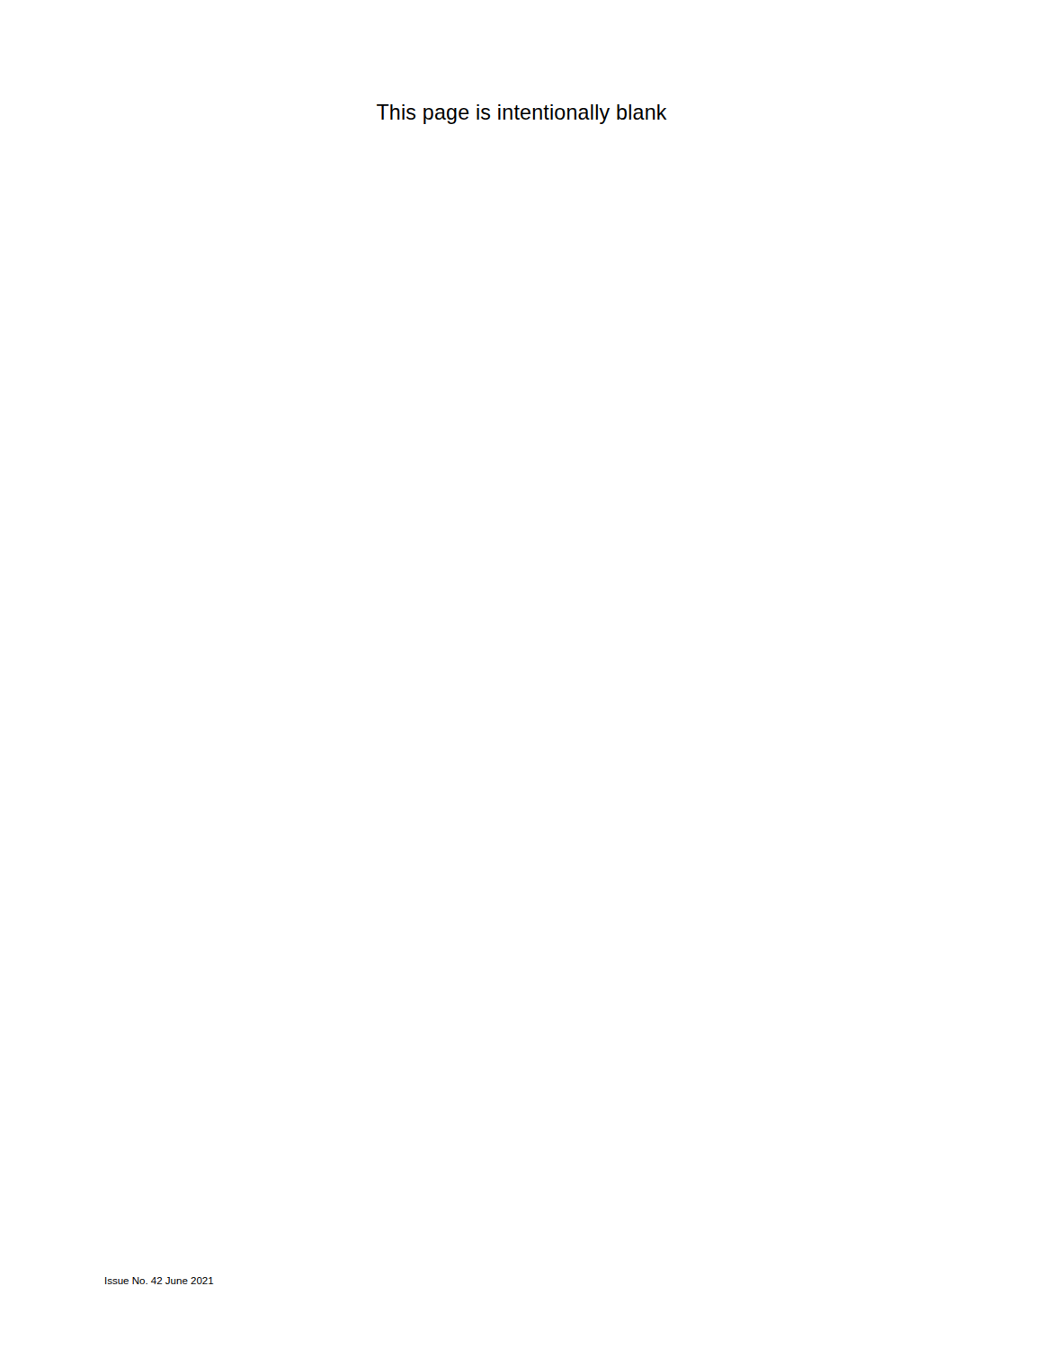This page is intentionally blank
Issue No. 42 June 2021